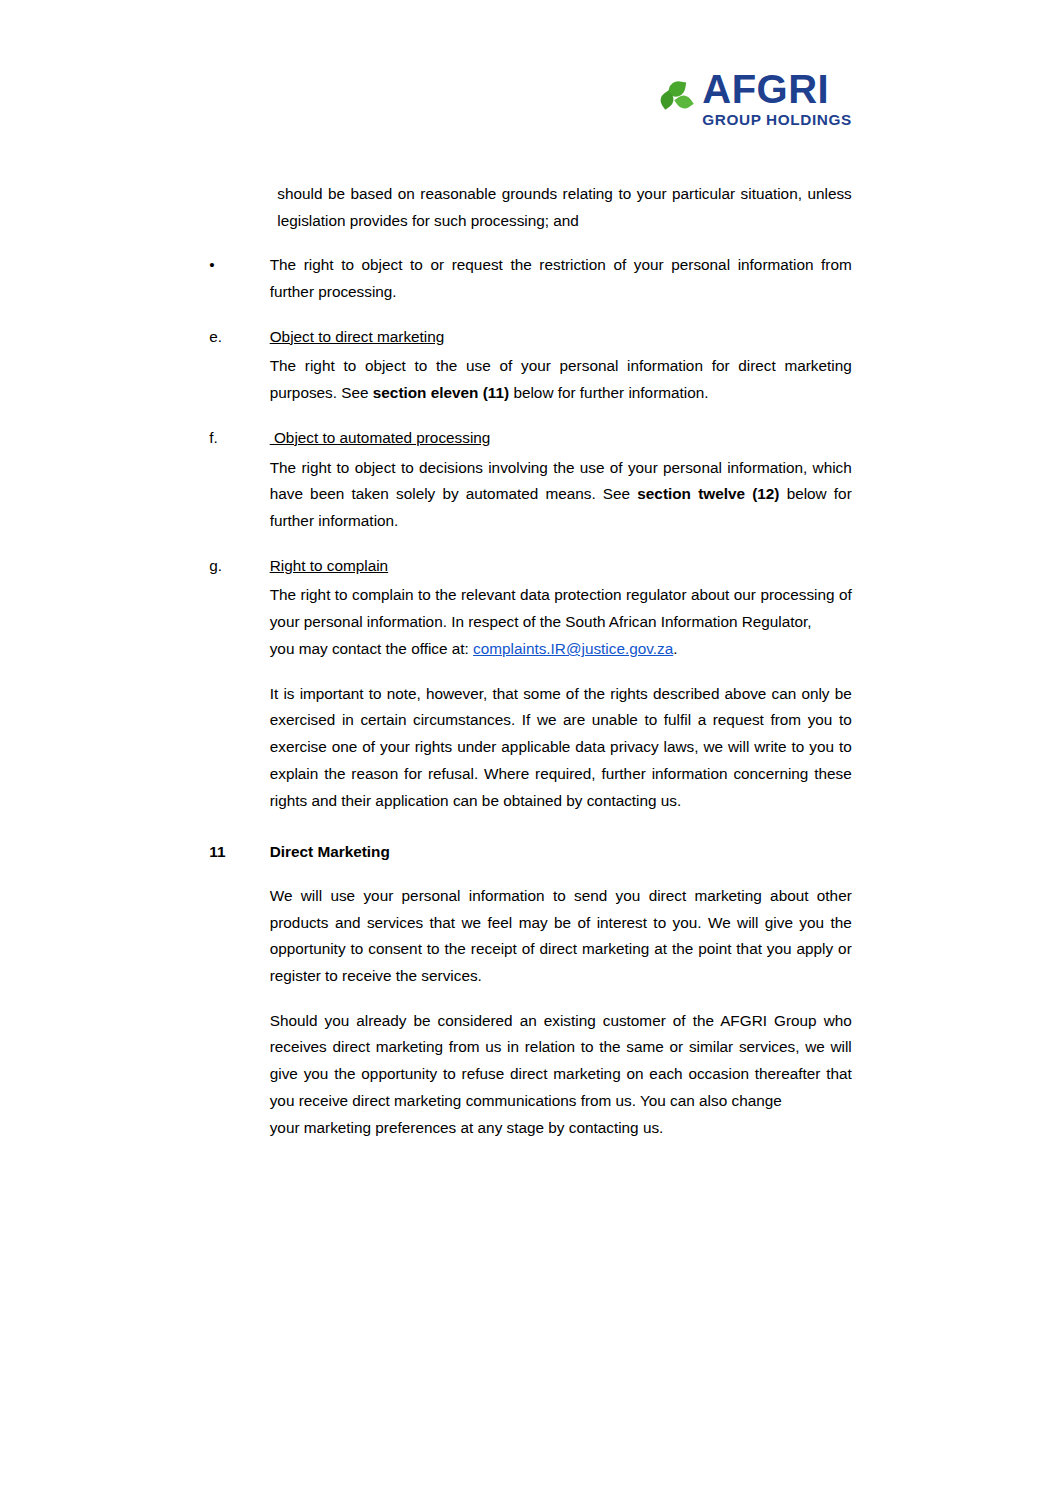AFGRI
GROUP HOLDINGS
should be based on reasonable grounds relating to your particular situation, unless legislation provides for such processing; and
• The right to object to or request the restriction of your personal information from further processing.
e. Object to direct marketing
The right to object to the use of your personal information for direct marketing purposes. See section eleven (11) below for further information.
f. Object to automated processing
The right to object to decisions involving the use of your personal information, which have been taken solely by automated means. See section twelve (12) below for further information.
g. Right to complain
The right to complain to the relevant data protection regulator about our processing of your personal information. In respect of the South African Information Regulator,
you may contact the office at: complaints.IR@justice.gov.za.
It is important to note, however, that some of the rights described above can only be exercised in certain circumstances. If we are unable to fulfil a request from you to exercise one of your rights under applicable data privacy laws, we will write to you to explain the reason for refusal. Where required, further information concerning these rights and their application can be obtained by contacting us.
11 Direct Marketing
We will use your personal information to send you direct marketing about other products and services that we feel may be of interest to you. We will give you the opportunity to consent to the receipt of direct marketing at the point that you apply or register to receive the services.
Should you already be considered an existing customer of the AFGRI Group who receives direct marketing from us in relation to the same or similar services, we will give you the opportunity to refuse direct marketing on each occasion thereafter that you receive direct marketing communications from us. You can also change
your marketing preferences at any stage by contacting us.